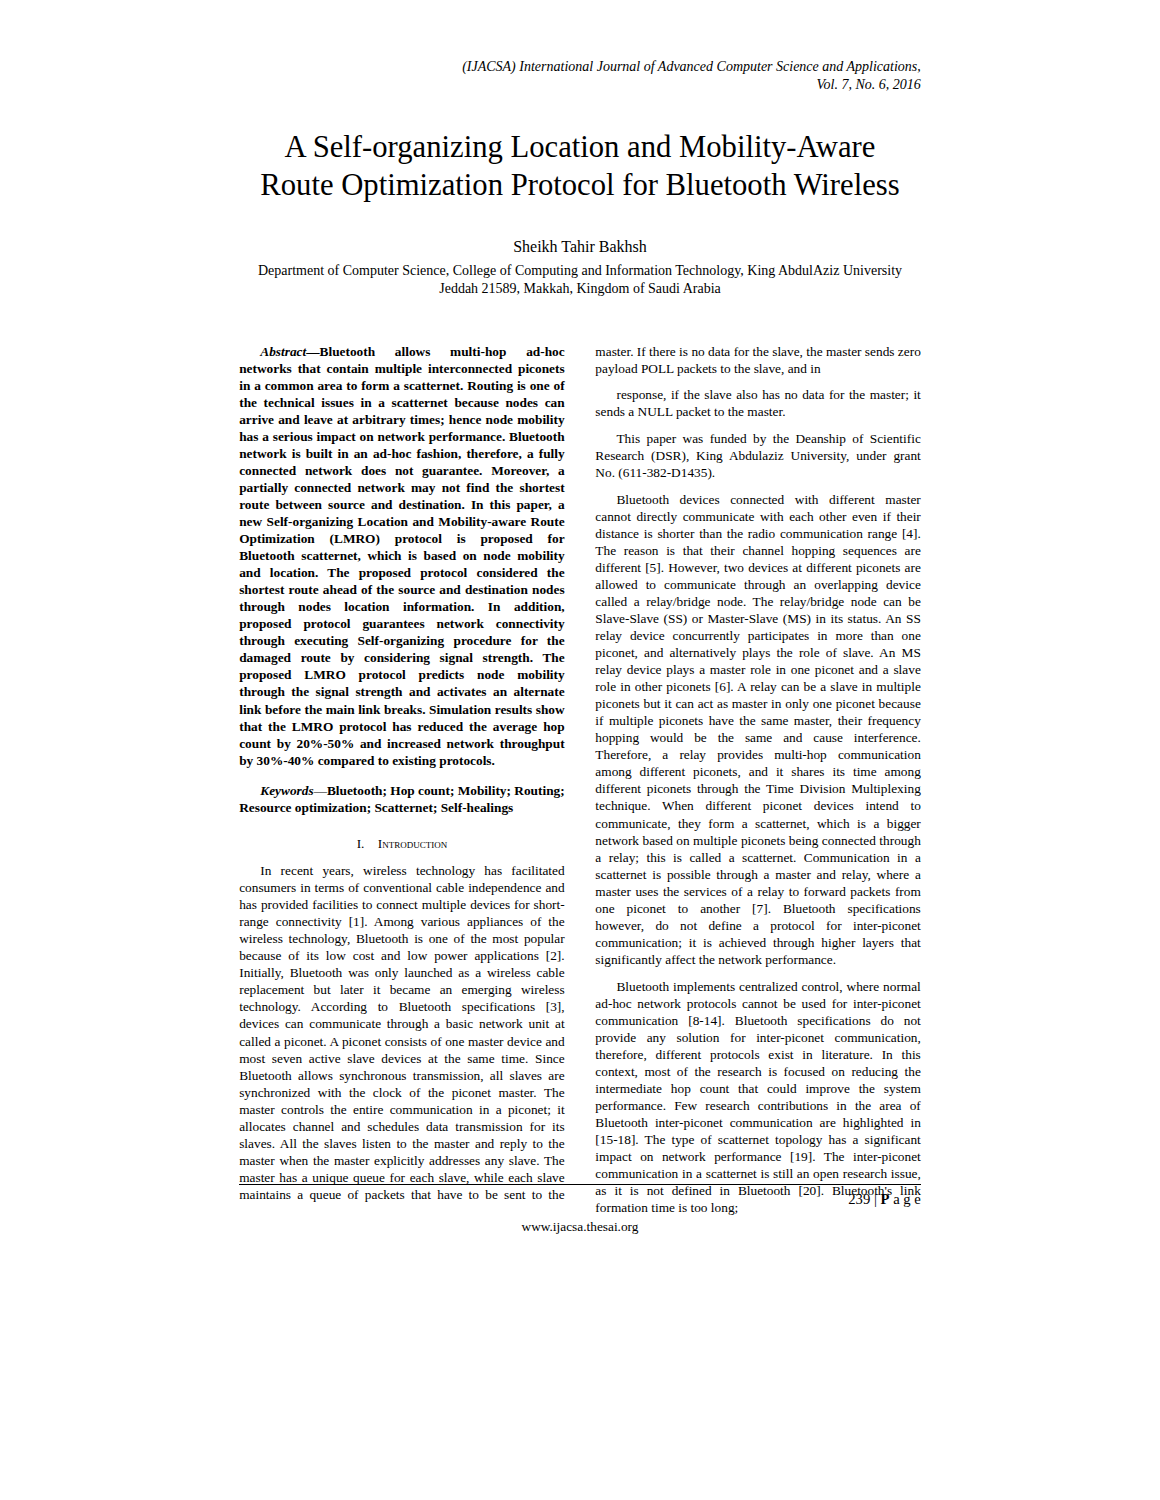(IJACSA) International Journal of Advanced Computer Science and Applications,
Vol. 7, No. 6, 2016
A Self-organizing Location and Mobility-Aware
Route Optimization Protocol for Bluetooth Wireless
Sheikh Tahir Bakhsh
Department of Computer Science, College of Computing and Information Technology, King AbdulAziz University
Jeddah 21589, Makkah, Kingdom of Saudi Arabia
Abstract—Bluetooth allows multi-hop ad-hoc networks that contain multiple interconnected piconets in a common area to form a scatternet. Routing is one of the technical issues in a scatternet because nodes can arrive and leave at arbitrary times; hence node mobility has a serious impact on network performance. Bluetooth network is built in an ad-hoc fashion, therefore, a fully connected network does not guarantee. Moreover, a partially connected network may not find the shortest route between source and destination. In this paper, a new Self-organizing Location and Mobility-aware Route Optimization (LMRO) protocol is proposed for Bluetooth scatternet, which is based on node mobility and location. The proposed protocol considered the shortest route ahead of the source and destination nodes through nodes location information. In addition, proposed protocol guarantees network connectivity through executing Self-organizing procedure for the damaged route by considering signal strength. The proposed LMRO protocol predicts node mobility through the signal strength and activates an alternate link before the main link breaks. Simulation results show that the LMRO protocol has reduced the average hop count by 20%-50% and increased network throughput by 30%-40% compared to existing protocols.
Keywords—Bluetooth; Hop count; Mobility; Routing; Resource optimization; Scatternet; Self-healings
I. Introduction
In recent years, wireless technology has facilitated consumers in terms of conventional cable independence and has provided facilities to connect multiple devices for short-range connectivity [1]. Among various appliances of the wireless technology, Bluetooth is one of the most popular because of its low cost and low power applications [2]. Initially, Bluetooth was only launched as a wireless cable replacement but later it became an emerging wireless technology. According to Bluetooth specifications [3], devices can communicate through a basic network unit at called a piconet. A piconet consists of one master device and most seven active slave devices at the same time. Since Bluetooth allows synchronous transmission, all slaves are synchronized with the clock of the piconet master. The master controls the entire communication in a piconet; it allocates channel and schedules data transmission for its slaves. All the slaves listen to the master and reply to the master when the master explicitly addresses any slave. The master has a unique queue for each slave, while each slave maintains a queue of packets that have to be sent to the master. If there is no data for the slave, the master sends zero payload POLL packets to the slave, and in
response, if the slave also has no data for the master; it sends a NULL packet to the master.
This paper was funded by the Deanship of Scientific Research (DSR), King Abdulaziz University, under grant No. (611-382-D1435).
Bluetooth devices connected with different master cannot directly communicate with each other even if their distance is shorter than the radio communication range [4]. The reason is that their channel hopping sequences are different [5]. However, two devices at different piconets are allowed to communicate through an overlapping device called a relay/bridge node. The relay/bridge node can be Slave-Slave (SS) or Master-Slave (MS) in its status. An SS relay device concurrently participates in more than one piconet, and alternatively plays the role of slave. An MS relay device plays a master role in one piconet and a slave role in other piconets [6]. A relay can be a slave in multiple piconets but it can act as master in only one piconet because if multiple piconets have the same master, their frequency hopping would be the same and cause interference. Therefore, a relay provides multi-hop communication among different piconets, and it shares its time among different piconets through the Time Division Multiplexing technique. When different piconet devices intend to communicate, they form a scatternet, which is a bigger network based on multiple piconets being connected through a relay; this is called a scatternet. Communication in a scatternet is possible through a master and relay, where a master uses the services of a relay to forward packets from one piconet to another [7]. Bluetooth specifications however, do not define a protocol for inter-piconet communication; it is achieved through higher layers that significantly affect the network performance.
Bluetooth implements centralized control, where normal ad-hoc network protocols cannot be used for inter-piconet communication [8-14]. Bluetooth specifications do not provide any solution for inter-piconet communication, therefore, different protocols exist in literature. In this context, most of the research is focused on reducing the intermediate hop count that could improve the system performance. Few research contributions in the area of Bluetooth inter-piconet communication are highlighted in [15-18]. The type of scatternet topology has a significant impact on network performance [19]. The inter-piconet communication in a scatternet is still an open research issue, as it is not defined in Bluetooth [20]. Bluetooth's link formation time is too long;
239 | P a g e
www.ijacsa.thesai.org